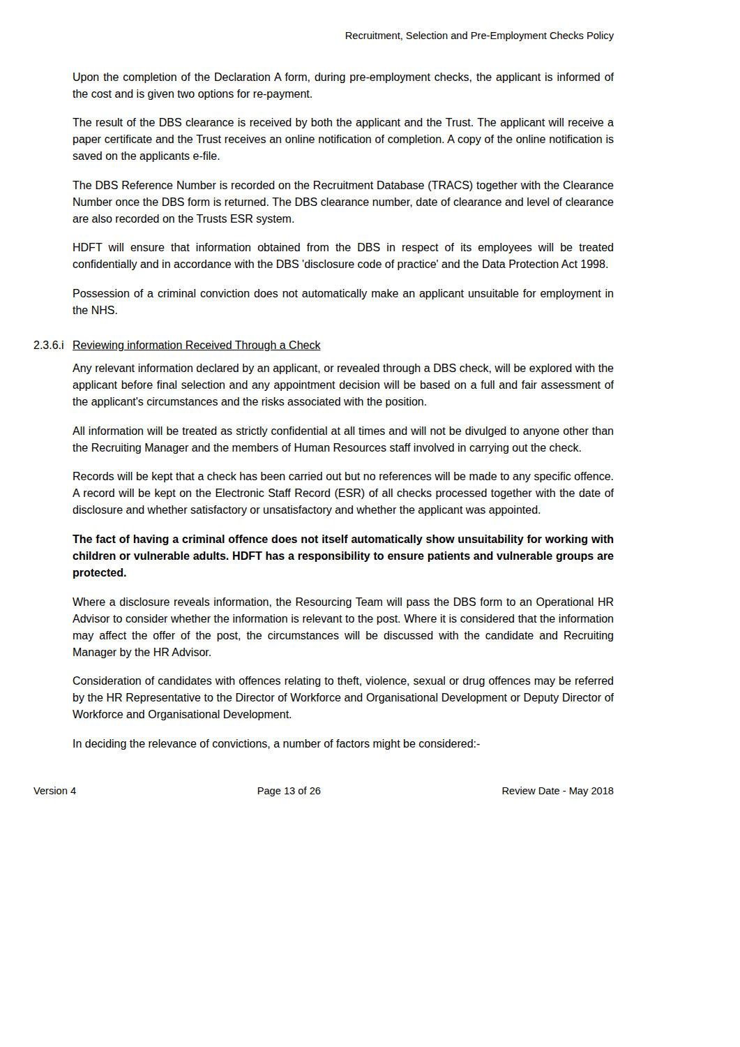Recruitment, Selection and Pre-Employment Checks Policy
Upon the completion of the Declaration A form, during pre-employment checks, the applicant is informed of the cost and is given two options for re-payment.
The result of the DBS clearance is received by both the applicant and the Trust. The applicant will receive a paper certificate and the Trust receives an online notification of completion. A copy of the online notification is saved on the applicants e-file.
The DBS Reference Number is recorded on the Recruitment Database (TRACS) together with the Clearance Number once the DBS form is returned. The DBS clearance number, date of clearance and level of clearance are also recorded on the Trusts ESR system.
HDFT will ensure that information obtained from the DBS in respect of its employees will be treated confidentially and in accordance with the DBS 'disclosure code of practice' and the Data Protection Act 1998.
Possession of a criminal conviction does not automatically make an applicant unsuitable for employment in the NHS.
2.3.6.i Reviewing information Received Through a Check
Any relevant information declared by an applicant, or revealed through a DBS check, will be explored with the applicant before final selection and any appointment decision will be based on a full and fair assessment of the applicant's circumstances and the risks associated with the position.
All information will be treated as strictly confidential at all times and will not be divulged to anyone other than the Recruiting Manager and the members of Human Resources staff involved in carrying out the check.
Records will be kept that a check has been carried out but no references will be made to any specific offence. A record will be kept on the Electronic Staff Record (ESR) of all checks processed together with the date of disclosure and whether satisfactory or unsatisfactory and whether the applicant was appointed.
The fact of having a criminal offence does not itself automatically show unsuitability for working with children or vulnerable adults. HDFT has a responsibility to ensure patients and vulnerable groups are protected.
Where a disclosure reveals information, the Resourcing Team will pass the DBS form to an Operational HR Advisor to consider whether the information is relevant to the post. Where it is considered that the information may affect the offer of the post, the circumstances will be discussed with the candidate and Recruiting Manager by the HR Advisor.
Consideration of candidates with offences relating to theft, violence, sexual or drug offences may be referred by the HR Representative to the Director of Workforce and Organisational Development or Deputy Director of Workforce and Organisational Development.
In deciding the relevance of convictions, a number of factors might be considered:-
Version 4 Page 13 of 26 Review Date - May 2018